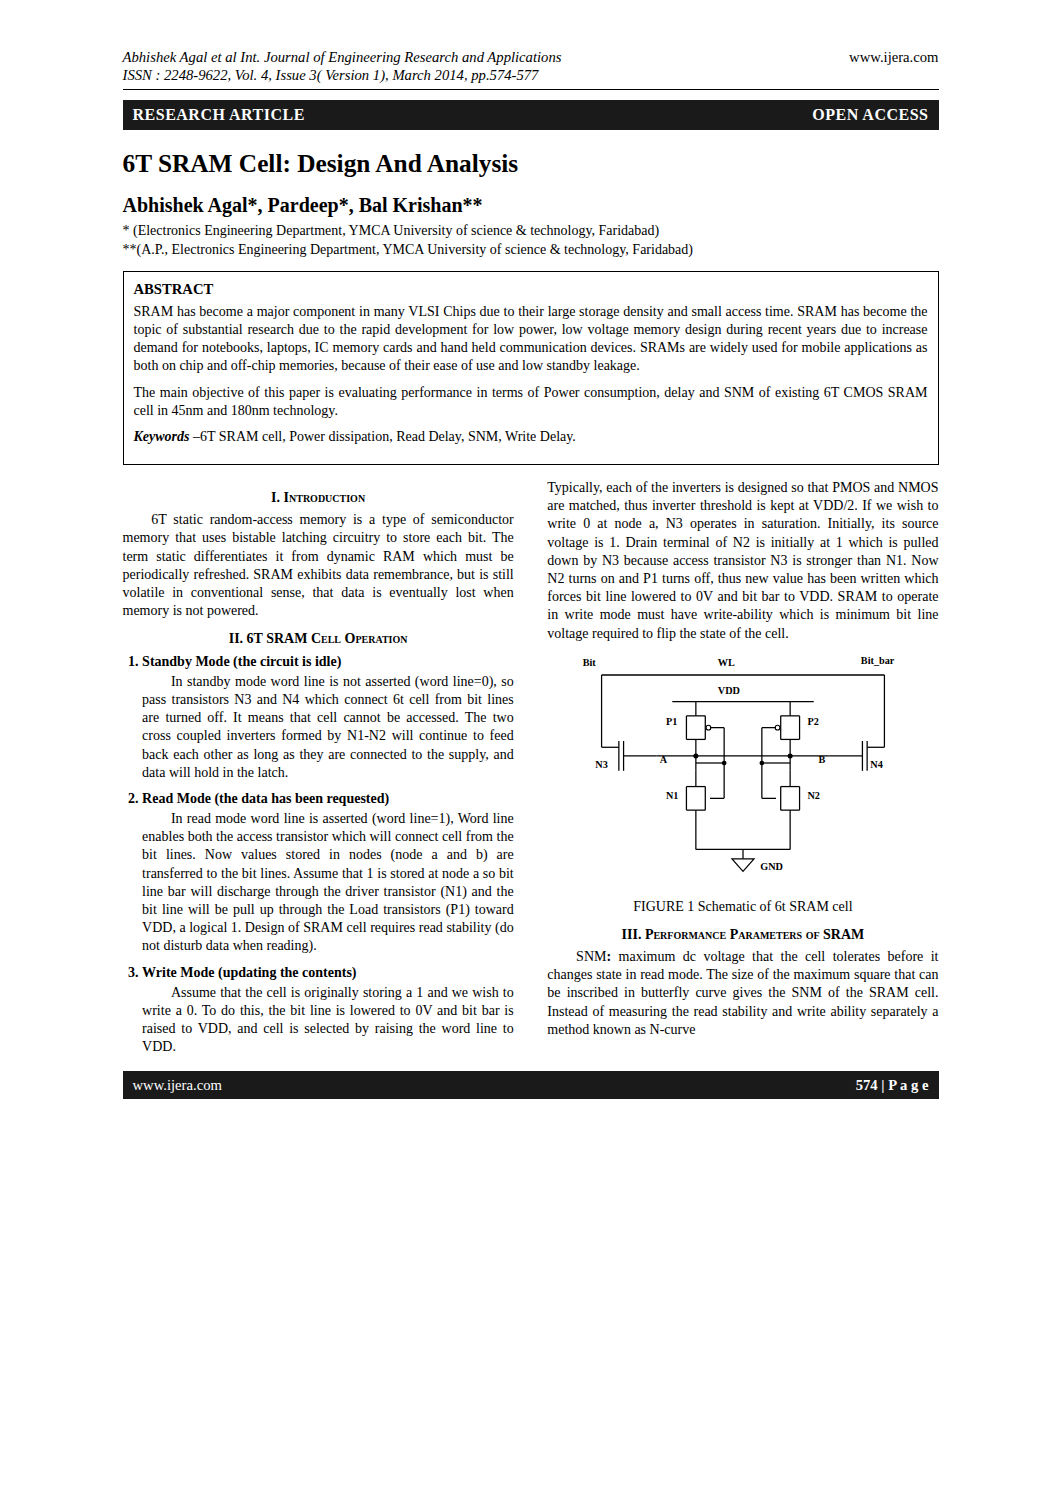Abhishek Agal et al Int. Journal of Engineering Research and Applications
ISSN : 2248-9622, Vol. 4, Issue 3( Version 1), March 2014, pp.574-577
www.ijera.com
RESEARCH ARTICLE OPEN ACCESS
6T SRAM Cell: Design And Analysis
Abhishek Agal*, Pardeep*, Bal Krishan**
* (Electronics Engineering Department, YMCA University of science & technology, Faridabad)
**(A.P., Electronics Engineering Department, YMCA University of science & technology, Faridabad)
ABSTRACT
SRAM has become a major component in many VLSI Chips due to their large storage density and small access time. SRAM has become the topic of substantial research due to the rapid development for low power, low voltage memory design during recent years due to increase demand for notebooks, laptops, IC memory cards and hand held communication devices. SRAMs are widely used for mobile applications as both on chip and off-chip memories, because of their ease of use and low standby leakage.
The main objective of this paper is evaluating performance in terms of Power consumption, delay and SNM of existing 6T CMOS SRAM cell in 45nm and 180nm technology.
Keywords –6T SRAM cell, Power dissipation, Read Delay, SNM, Write Delay.
I. Introduction
6T static random-access memory is a type of semiconductor memory that uses bistable latching circuitry to store each bit. The term static differentiates it from dynamic RAM which must be periodically refreshed. SRAM exhibits data remembrance, but is still volatile in conventional sense, that data is eventually lost when memory is not powered.
II. 6T SRAM Cell Operation
Standby Mode (the circuit is idle)
In standby mode word line is not asserted (word line=0), so pass transistors N3 and N4 which connect 6t cell from bit lines are turned off. It means that cell cannot be accessed. The two cross coupled inverters formed by N1-N2 will continue to feed back each other as long as they are connected to the supply, and data will hold in the latch.
Read Mode (the data has been requested)
In read mode word line is asserted (word line=1), Word line enables both the access transistor which will connect cell from the bit lines. Now values stored in nodes (node a and b) are transferred to the bit lines. Assume that 1 is stored at node a so bit line bar will discharge through the driver transistor (N1) and the bit line will be pull up through the Load transistors (P1) toward VDD, a logical 1. Design of SRAM cell requires read stability (do not disturb data when reading).
Write Mode (updating the contents)
Assume that the cell is originally storing a 1 and we wish to write a 0. To do this, the bit line is lowered to 0V and bit bar is raised to VDD, and cell is selected by raising the word line to VDD.
Typically, each of the inverters is designed so that PMOS and NMOS are matched, thus inverter threshold is kept at VDD/2. If we wish to write 0 at node a, N3 operates in saturation. Initially, its source voltage is 1. Drain terminal of N2 is initially at 1 which is pulled down by N3 because access transistor N3 is stronger than N1. Now N2 turns on and P1 turns off, thus new value has been written which forces bit line lowered to 0V and bit bar to VDD. SRAM to operate in write mode must have write-ability which is minimum bit line voltage required to flip the state of the cell.
Bit WL Bit_bar VDD P1 P2 N3 N4 A B N1 N2 GND
FIGURE 1 Schematic of 6t SRAM cell
III. Performance Parameters of SRAM
SNM: maximum dc voltage that the cell tolerates before it changes state in read mode. The size of the maximum square that can be inscribed in butterfly curve gives the SNM of the SRAM cell. Instead of measuring the read stability and write ability separately a method known as N-curve
www.ijera.com 574 | P a g e